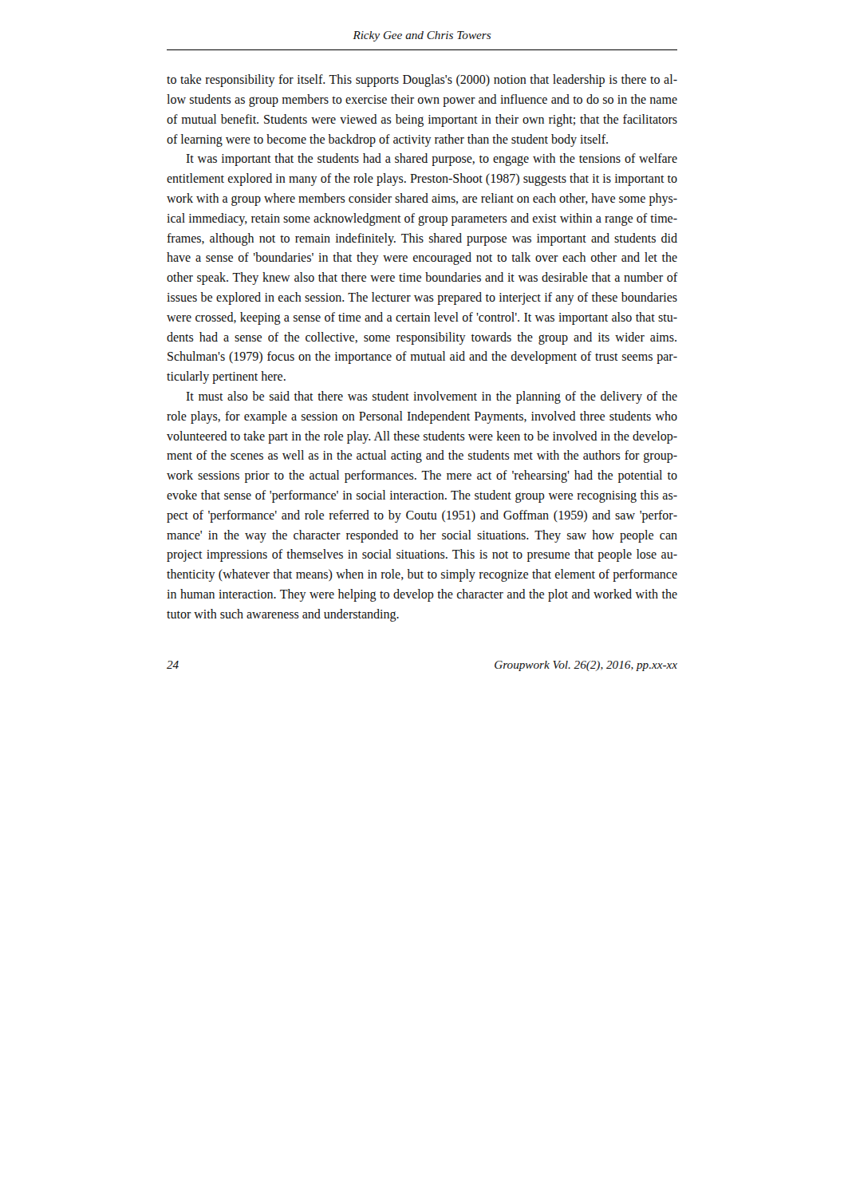Ricky Gee and Chris Towers
to take responsibility for itself. This supports Douglas's (2000) notion that leadership is there to allow students as group members to exercise their own power and influence and to do so in the name of mutual benefit. Students were viewed as being important in their own right; that the facilitators of learning were to become the backdrop of activity rather than the student body itself.
It was important that the students had a shared purpose, to engage with the tensions of welfare entitlement explored in many of the role plays. Preston-Shoot (1987) suggests that it is important to work with a group where members consider shared aims, are reliant on each other, have some physical immediacy, retain some acknowledgment of group parameters and exist within a range of time-frames, although not to remain indefinitely. This shared purpose was important and students did have a sense of 'boundaries' in that they were encouraged not to talk over each other and let the other speak. They knew also that there were time boundaries and it was desirable that a number of issues be explored in each session. The lecturer was prepared to interject if any of these boundaries were crossed, keeping a sense of time and a certain level of 'control'. It was important also that students had a sense of the collective, some responsibility towards the group and its wider aims. Schulman's (1979) focus on the importance of mutual aid and the development of trust seems particularly pertinent here.
It must also be said that there was student involvement in the planning of the delivery of the role plays, for example a session on Personal Independent Payments, involved three students who volunteered to take part in the role play. All these students were keen to be involved in the development of the scenes as well as in the actual acting and the students met with the authors for groupwork sessions prior to the actual performances. The mere act of 'rehearsing' had the potential to evoke that sense of 'performance' in social interaction. The student group were recognising this aspect of 'performance' and role referred to by Coutu (1951) and Goffman (1959) and saw 'performance' in the way the character responded to her social situations. They saw how people can project impressions of themselves in social situations. This is not to presume that people lose authenticity (whatever that means) when in role, but to simply recognize that element of performance in human interaction. They were helping to develop the character and the plot and worked with the tutor with such awareness and understanding.
24 Groupwork Vol. 26(2), 2016, pp.xx-xx